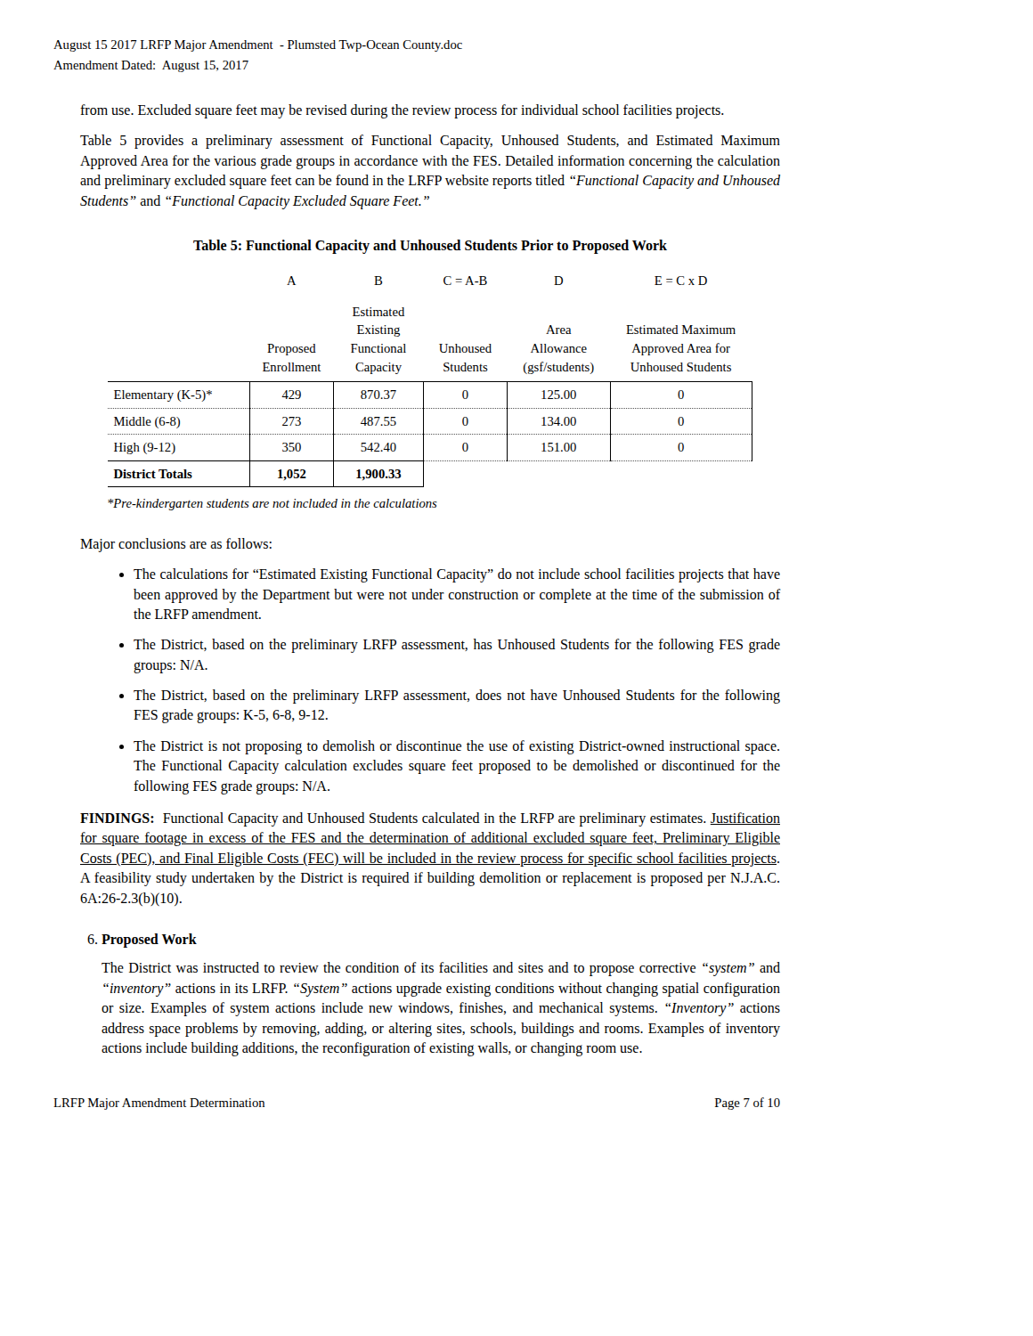August 15 2017 LRFP Major Amendment - Plumsted Twp-Ocean County.doc
Amendment Dated: August 15, 2017
from use. Excluded square feet may be revised during the review process for individual school facilities projects.
Table 5 provides a preliminary assessment of Functional Capacity, Unhoused Students, and Estimated Maximum Approved Area for the various grade groups in accordance with the FES. Detailed information concerning the calculation and preliminary excluded square feet can be found in the LRFP website reports titled “Functional Capacity and Unhoused Students” and “Functional Capacity Excluded Square Feet.”
Table 5: Functional Capacity and Unhoused Students Prior to Proposed Work
| | A | B | C = A-B | D | E = C x D |
| --- | --- | --- | --- | --- | --- |
| | Proposed Enrollment | Estimated Existing Functional Capacity | Unhoused Students | Area Allowance (gsf/students) | Estimated Maximum Approved Area for Unhoused Students |
| Elementary (K-5)* | 429 | 870.37 | 0 | 125.00 | 0 |
| Middle (6-8) | 273 | 487.55 | 0 | 134.00 | 0 |
| High (9-12) | 350 | 542.40 | 0 | 151.00 | 0 |
| District Totals | 1,052 | 1,900.33 | | | |
*Pre-kindergarten students are not included in the calculations
Major conclusions are as follows:
The calculations for “Estimated Existing Functional Capacity” do not include school facilities projects that have been approved by the Department but were not under construction or complete at the time of the submission of the LRFP amendment.
The District, based on the preliminary LRFP assessment, has Unhoused Students for the following FES grade groups: N/A.
The District, based on the preliminary LRFP assessment, does not have Unhoused Students for the following FES grade groups: K-5, 6-8, 9-12.
The District is not proposing to demolish or discontinue the use of existing District-owned instructional space. The Functional Capacity calculation excludes square feet proposed to be demolished or discontinued for the following FES grade groups: N/A.
FINDINGS: Functional Capacity and Unhoused Students calculated in the LRFP are preliminary estimates. Justification for square footage in excess of the FES and the determination of additional excluded square feet, Preliminary Eligible Costs (PEC), and Final Eligible Costs (FEC) will be included in the review process for specific school facilities projects. A feasibility study undertaken by the District is required if building demolition or replacement is proposed per N.J.A.C. 6A:26-2.3(b)(10).
Proposed Work
The District was instructed to review the condition of its facilities and sites and to propose corrective “system” and “inventory” actions in its LRFP. “System” actions upgrade existing conditions without changing spatial configuration or size. Examples of system actions include new windows, finishes, and mechanical systems. “Inventory” actions address space problems by removing, adding, or altering sites, schools, buildings and rooms. Examples of inventory actions include building additions, the reconfiguration of existing walls, or changing room use.
LRFP Major Amendment Determination
Page 7 of 10